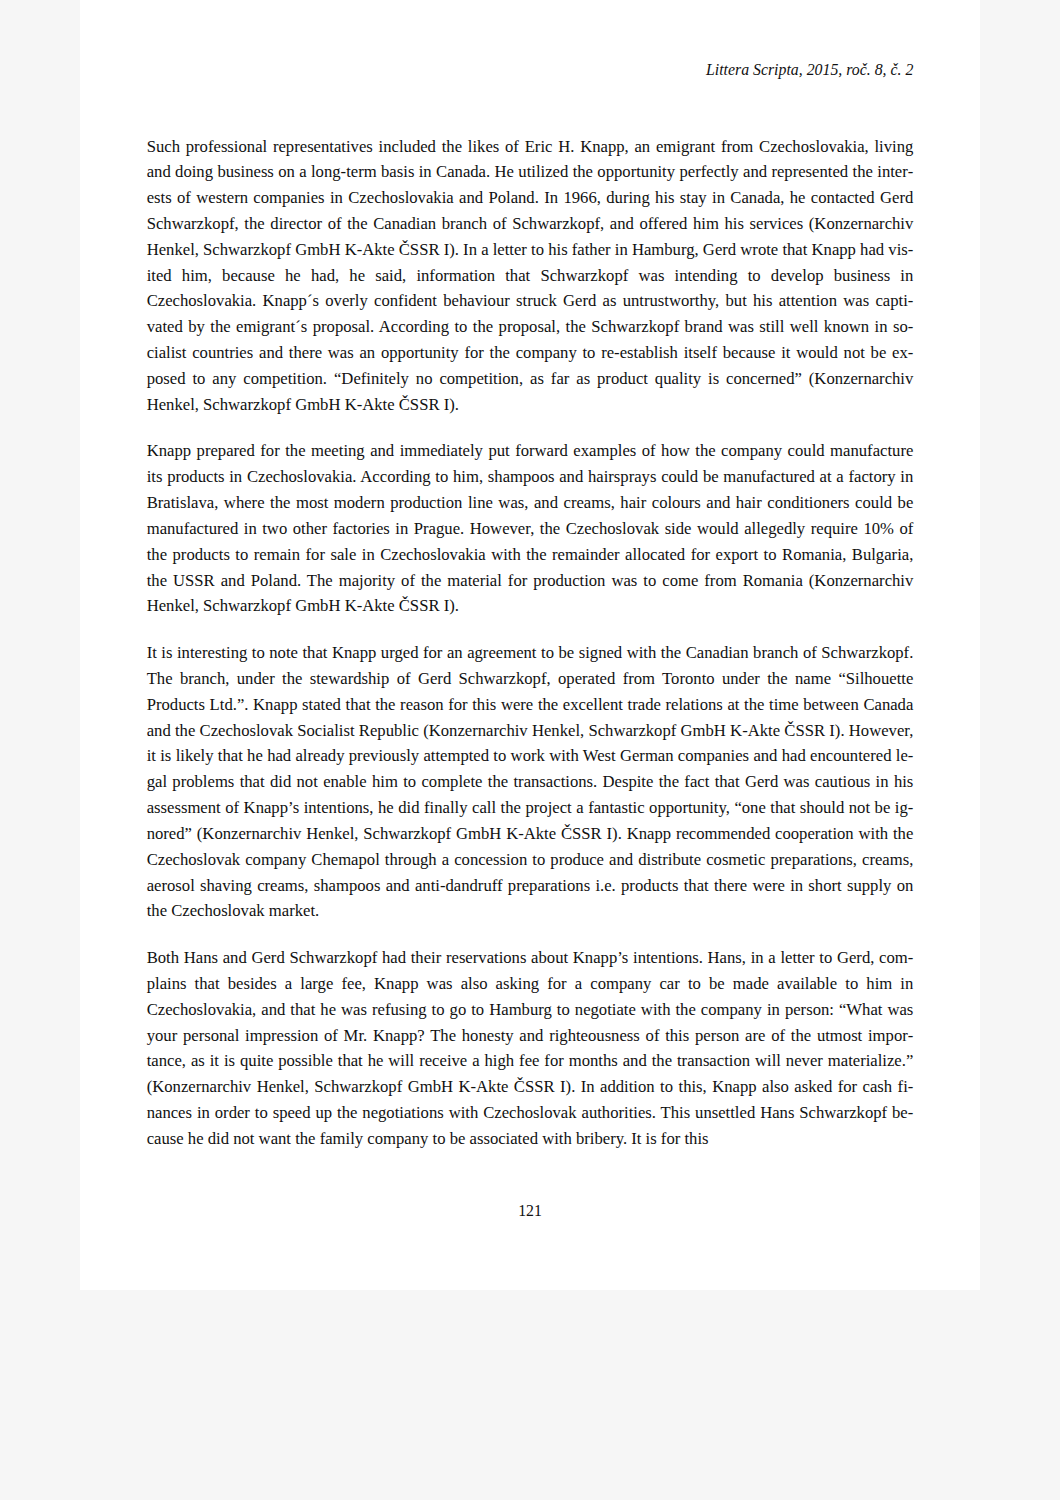Littera Scripta, 2015, roč. 8, č. 2
Such professional representatives included the likes of Eric H. Knapp, an emigrant from Czechoslovakia, living and doing business on a long-term basis in Canada. He utilized the opportunity perfectly and represented the interests of western companies in Czechoslovakia and Poland. In 1966, during his stay in Canada, he contacted Gerd Schwarzkopf, the director of the Canadian branch of Schwarzkopf, and offered him his services (Konzernarchiv Henkel, Schwarzkopf GmbH K-Akte ČSSR I). In a letter to his father in Hamburg, Gerd wrote that Knapp had visited him, because he had, he said, information that Schwarzkopf was intending to develop business in Czechoslovakia. Knapp´s overly confident behaviour struck Gerd as untrustworthy, but his attention was captivated by the emigrant´s proposal. According to the proposal, the Schwarzkopf brand was still well known in socialist countries and there was an opportunity for the company to re-establish itself because it would not be exposed to any competition. “Definitely no competition, as far as product quality is concerned” (Konzernarchiv Henkel, Schwarzkopf GmbH K-Akte ČSSR I).
Knapp prepared for the meeting and immediately put forward examples of how the company could manufacture its products in Czechoslovakia. According to him, shampoos and hairsprays could be manufactured at a factory in Bratislava, where the most modern production line was, and creams, hair colours and hair conditioners could be manufactured in two other factories in Prague. However, the Czechoslovak side would allegedly require 10% of the products to remain for sale in Czechoslovakia with the remainder allocated for export to Romania, Bulgaria, the USSR and Poland. The majority of the material for production was to come from Romania (Konzernarchiv Henkel, Schwarzkopf GmbH K-Akte ČSSR I).
It is interesting to note that Knapp urged for an agreement to be signed with the Canadian branch of Schwarzkopf. The branch, under the stewardship of Gerd Schwarzkopf, operated from Toronto under the name “Silhouette Products Ltd.”. Knapp stated that the reason for this were the excellent trade relations at the time between Canada and the Czechoslovak Socialist Republic (Konzernarchiv Henkel, Schwarzkopf GmbH K-Akte ČSSR I). However, it is likely that he had already previously attempted to work with West German companies and had encountered legal problems that did not enable him to complete the transactions. Despite the fact that Gerd was cautious in his assessment of Knapp’s intentions, he did finally call the project a fantastic opportunity, “one that should not be ignored” (Konzernarchiv Henkel, Schwarzkopf GmbH K-Akte ČSSR I). Knapp recommended cooperation with the Czechoslovak company Chemapol through a concession to produce and distribute cosmetic preparations, creams, aerosol shaving creams, shampoos and anti-dandruff preparations i.e. products that there were in short supply on the Czechoslovak market.
Both Hans and Gerd Schwarzkopf had their reservations about Knapp’s intentions. Hans, in a letter to Gerd, complains that besides a large fee, Knapp was also asking for a company car to be made available to him in Czechoslovakia, and that he was refusing to go to Hamburg to negotiate with the company in person: “What was your personal impression of Mr. Knapp? The honesty and righteousness of this person are of the utmost importance, as it is quite possible that he will receive a high fee for months and the transaction will never materialize.” (Konzernarchiv Henkel, Schwarzkopf GmbH K-Akte ČSSR I). In addition to this, Knapp also asked for cash finances in order to speed up the negotiations with Czechoslovak authorities. This unsettled Hans Schwarzkopf because he did not want the family company to be associated with bribery. It is for this
121